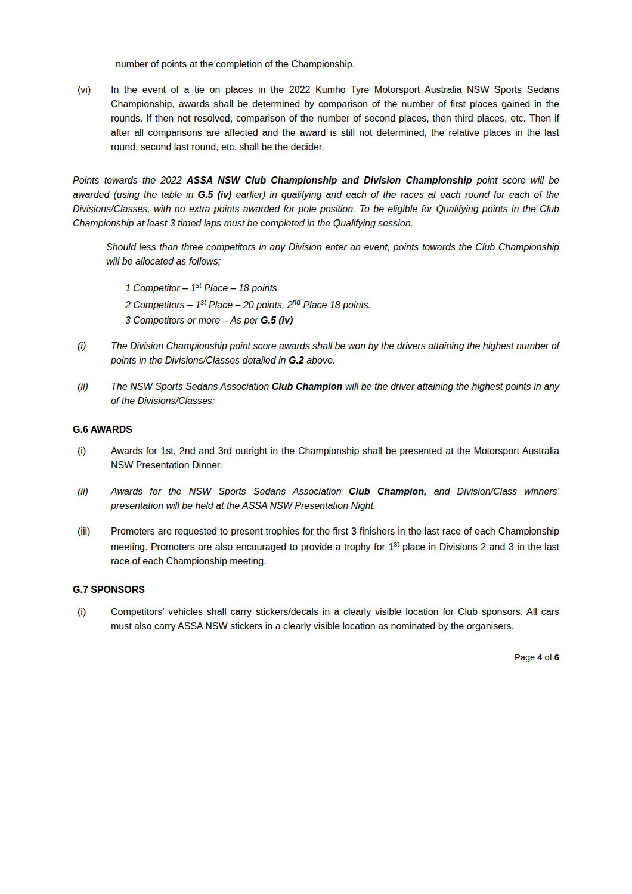number of points at the completion of the Championship.
(vi)
In the event of a tie on places in the 2022 Kumho Tyre Motorsport Australia NSW Sports Sedans Championship, awards shall be determined by comparison of the number of first places gained in the rounds. If then not resolved, comparison of the number of second places, then third places, etc. Then if after all comparisons are affected and the award is still not determined, the relative places in the last round, second last round, etc. shall be the decider.
Points towards the 2022 ASSA NSW Club Championship and Division Championship point score will be awarded (using the table in G.5 (iv) earlier) in qualifying and each of the races at each round for each of the Divisions/Classes, with no extra points awarded for pole position. To be eligible for Qualifying points in the Club Championship at least 3 timed laps must be completed in the Qualifying session.
Should less than three competitors in any Division enter an event, points towards the Club Championship will be allocated as follows;
1 Competitor – 1st Place – 18 points
2 Competitors – 1st Place – 20 points, 2nd Place 18 points.
3 Competitors or more – As per G.5 (iv)
(i)
The Division Championship point score awards shall be won by the drivers attaining the highest number of points in the Divisions/Classes detailed in G.2 above.
(ii)
The NSW Sports Sedans Association Club Champion will be the driver attaining the highest points in any of the Divisions/Classes;
G.6 AWARDS
(i)
Awards for 1st, 2nd and 3rd outright in the Championship shall be presented at the Motorsport Australia NSW Presentation Dinner.
(ii)
Awards for the NSW Sports Sedans Association Club Champion, and Division/Class winners’ presentation will be held at the ASSA NSW Presentation Night.
(iii)
Promoters are requested to present trophies for the first 3 finishers in the last race of each Championship meeting. Promoters are also encouraged to provide a trophy for 1st place in Divisions 2 and 3 in the last race of each Championship meeting.
G.7 SPONSORS
(i)
Competitors’ vehicles shall carry stickers/decals in a clearly visible location for Club sponsors. All cars must also carry ASSA NSW stickers in a clearly visible location as nominated by the organisers.
Page 4 of 6